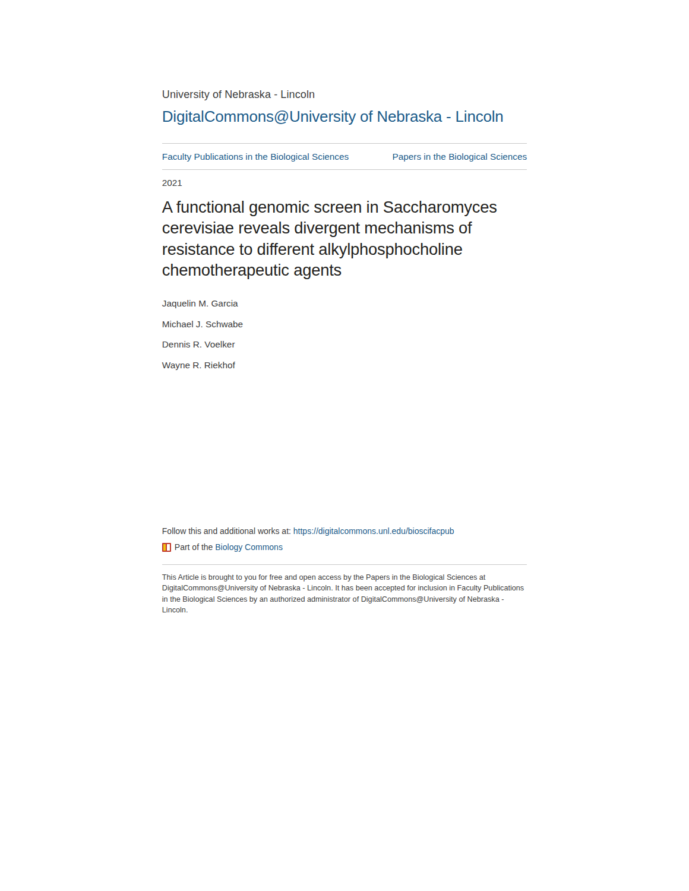University of Nebraska - Lincoln
DigitalCommons@University of Nebraska - Lincoln
Faculty Publications in the Biological Sciences Papers in the Biological Sciences
2021
A functional genomic screen in Saccharomyces cerevisiae reveals divergent mechanisms of resistance to different alkylphosphocholine chemotherapeutic agents
Jaquelin M. Garcia
Michael J. Schwabe
Dennis R. Voelker
Wayne R. Riekhof
Follow this and additional works at: https://digitalcommons.unl.edu/bioscifacpub
Part of the Biology Commons
This Article is brought to you for free and open access by the Papers in the Biological Sciences at DigitalCommons@University of Nebraska - Lincoln. It has been accepted for inclusion in Faculty Publications in the Biological Sciences by an authorized administrator of DigitalCommons@University of Nebraska - Lincoln.